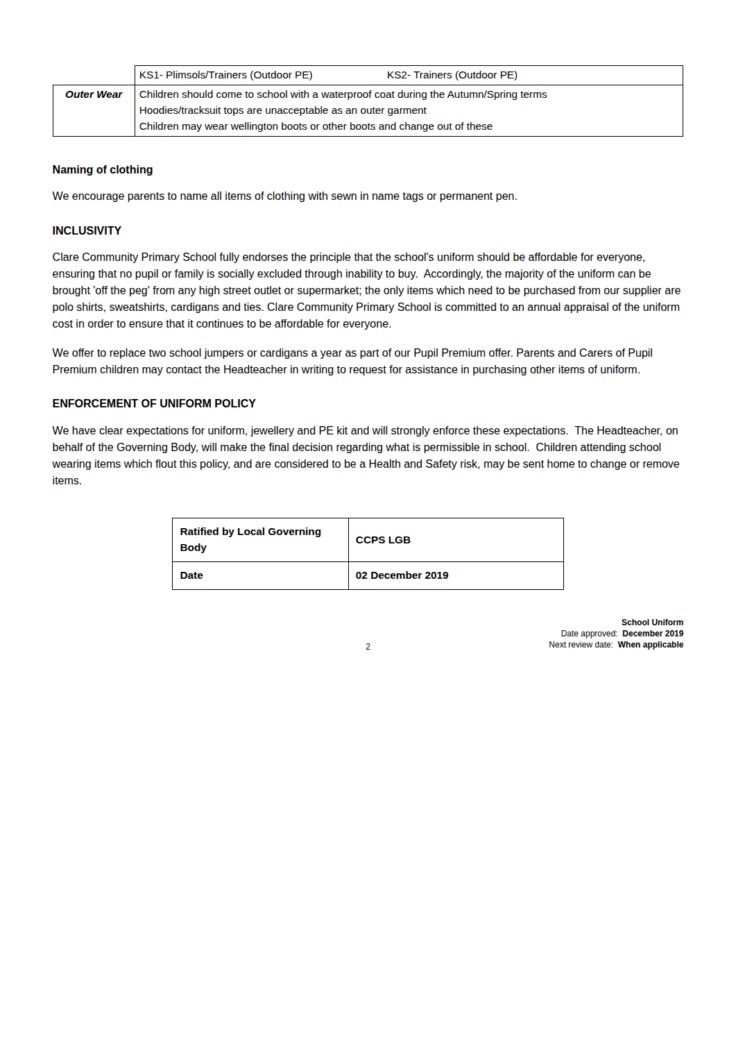| | KS1- Plimsols/Trainers (Outdoor PE) KS2- Trainers (Outdoor PE) |
| Outer Wear | Children should come to school with a waterproof coat during the Autumn/Spring terms Hoodies/tracksuit tops are unacceptable as an outer garment Children may wear wellington boots or other boots and change out of these |
Naming of clothing
We encourage parents to name all items of clothing with sewn in name tags or permanent pen.
INCLUSIVITY
Clare Community Primary School fully endorses the principle that the school's uniform should be affordable for everyone, ensuring that no pupil or family is socially excluded through inability to buy. Accordingly, the majority of the uniform can be brought 'off the peg' from any high street outlet or supermarket; the only items which need to be purchased from our supplier are polo shirts, sweatshirts, cardigans and ties. Clare Community Primary School is committed to an annual appraisal of the uniform cost in order to ensure that it continues to be affordable for everyone.
We offer to replace two school jumpers or cardigans a year as part of our Pupil Premium offer. Parents and Carers of Pupil Premium children may contact the Headteacher in writing to request for assistance in purchasing other items of uniform.
ENFORCEMENT OF UNIFORM POLICY
We have clear expectations for uniform, jewellery and PE kit and will strongly enforce these expectations. The Headteacher, on behalf of the Governing Body, will make the final decision regarding what is permissible in school. Children attending school wearing items which flout this policy, and are considered to be a Health and Safety risk, may be sent home to change or remove items.
| Ratified by Local Governing Body | CCPS LGB |
| Date | 02 December 2019 |
School Uniform
Date approved: December 2019
Next review date: When applicable
2